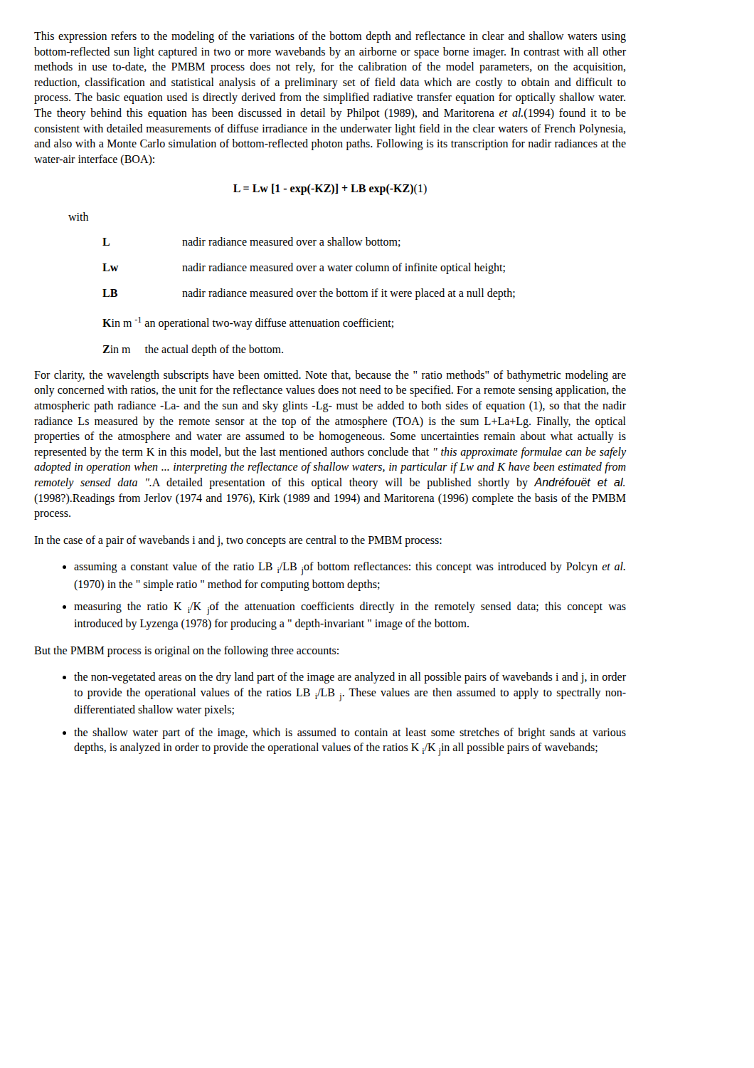This expression refers to the modeling of the variations of the bottom depth and reflectance in clear and shallow waters using bottom-reflected sun light captured in two or more wavebands by an airborne or space borne imager. In contrast with all other methods in use to-date, the PMBM process does not rely, for the calibration of the model parameters, on the acquisition, reduction, classification and statistical analysis of a preliminary set of field data which are costly to obtain and difficult to process. The basic equation used is directly derived from the simplified radiative transfer equation for optically shallow water. The theory behind this equation has been discussed in detail by Philpot (1989), and Maritorena et al.(1994) found it to be consistent with detailed measurements of diffuse irradiance in the underwater light field in the clear waters of French Polynesia, and also with a Monte Carlo simulation of bottom-reflected photon paths. Following is its transcription for nadir radiances at the water-air interface (BOA):
L = Lw [1 - exp(-KZ)] + LB exp(-KZ)(1)
with
L
nadir radiance measured over a shallow bottom;
Lw
nadir radiance measured over a water column of infinite optical height;
LB
nadir radiance measured over the bottom if it were placed at a null depth;
Kin m -1 an operational two-way diffuse attenuation coefficient;
Zin m the actual depth of the bottom.
For clarity, the wavelength subscripts have been omitted. Note that, because the " ratio methods" of bathymetric modeling are only concerned with ratios, the unit for the reflectance values does not need to be specified. For a remote sensing application, the atmospheric path radiance -La- and the sun and sky glints -Lg- must be added to both sides of equation (1), so that the nadir radiance Ls measured by the remote sensor at the top of the atmosphere (TOA) is the sum L+La+Lg. Finally, the optical properties of the atmosphere and water are assumed to be homogeneous. Some uncertainties remain about what actually is represented by the term K in this model, but the last mentioned authors conclude that " this approximate formulae can be safely adopted in operation when ... interpreting the reflectance of shallow waters, in particular if Lw and K have been estimated from remotely sensed data ". A detailed presentation of this optical theory will be published shortly by Andréfouët et al.(1998?).Readings from Jerlov (1974 and 1976), Kirk (1989 and 1994) and Maritorena (1996) complete the basis of the PMBM process.
In the case of a pair of wavebands i and j, two concepts are central to the PMBM process:
assuming a constant value of the ratio LB i/LB jof bottom reflectances: this concept was introduced by Polcyn et al.(1970) in the " simple ratio " method for computing bottom depths;
measuring the ratio K i/K jof the attenuation coefficients directly in the remotely sensed data; this concept was introduced by Lyzenga (1978) for producing a " depth-invariant " image of the bottom.
But the PMBM process is original on the following three accounts:
the non-vegetated areas on the dry land part of the image are analyzed in all possible pairs of wavebands i and j, in order to provide the operational values of the ratios LB i/LB j. These values are then assumed to apply to spectrally non-differentiated shallow water pixels;
the shallow water part of the image, which is assumed to contain at least some stretches of bright sands at various depths, is analyzed in order to provide the operational values of the ratios K i/K jin all possible pairs of wavebands;